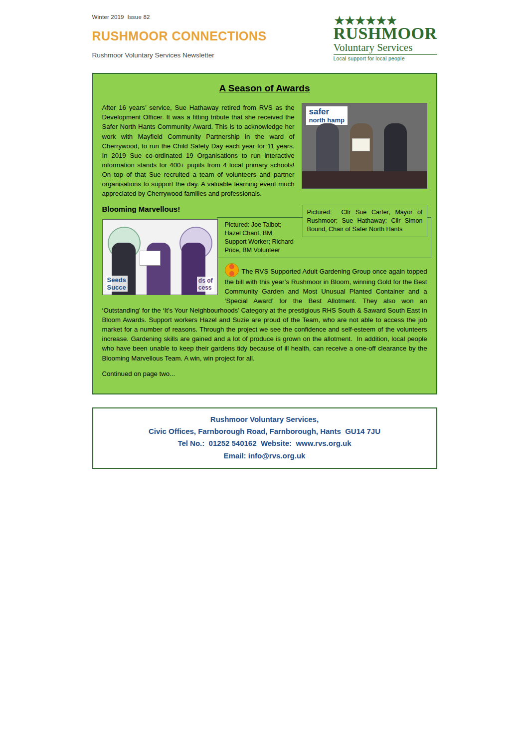Winter 2019 Issue 82
RUSHMOOR CONNECTIONS
Rushmoor Voluntary Services Newsletter
★★★★★★
RUSHMOOR
Voluntary Services
Local support for local people
A Season of Awards
safernorth hamp
After 16 years’ service, Sue Hathaway retired from RVS as the Development Officer. It was a fitting tribute that she received the Safer North Hants Community Award. This is to acknowledge her work with Mayfield Community Partnership in the ward of Cherrywood, to run the Child Safety Day each year for 11 years. In 2019 Sue co-ordinated 19 Organisations to run interactive information stands for 400+ pupils from 4 local primary schools! On top of that Sue recruited a team of volunteers and partner organisations to support the day. A valuable learning event much appreciated by Cherrywood families and professionals.
Pictured: Cllr Sue Carter, Mayor of Rushmoor; Sue Hathaway; Cllr Simon Bound, Chair of Safer North Hants
Blooming Marvellous!
Seeds
Succe
ds of
cess
Pictured: Joe Talbot; Hazel Chant, BM Support Worker; Richard Price, BM Volunteer
The RVS Supported Adult Gardening Group once again topped the bill with this year’s Rushmoor in Bloom, winning Gold for the Best Community Garden and Most Unusual Planted Container and a ‘Special Award’ for the Best Allotment. They also won an ‘Outstanding’ for the ‘It’s Your Neighbourhoods’ Category at the prestigious RHS South & Saward South East in Bloom Awards. Support workers Hazel and Suzie are proud of the Team, who are not able to access the job market for a number of reasons. Through the project we see the confidence and self-esteem of the volunteers increase. Gardening skills are gained and a lot of produce is grown on the allotment. In addition, local people who have been unable to keep their gardens tidy because of ill health, can receive a one-off clearance by the Blooming Marvellous Team. A win, win project for all.
Continued on page two...
Rushmoor Voluntary Services,
Civic Offices, Farnborough Road, Farnborough, Hants GU14 7JU
Tel No.: 01252 540162 Website: www.rvs.org.uk
Email: info@rvs.org.uk